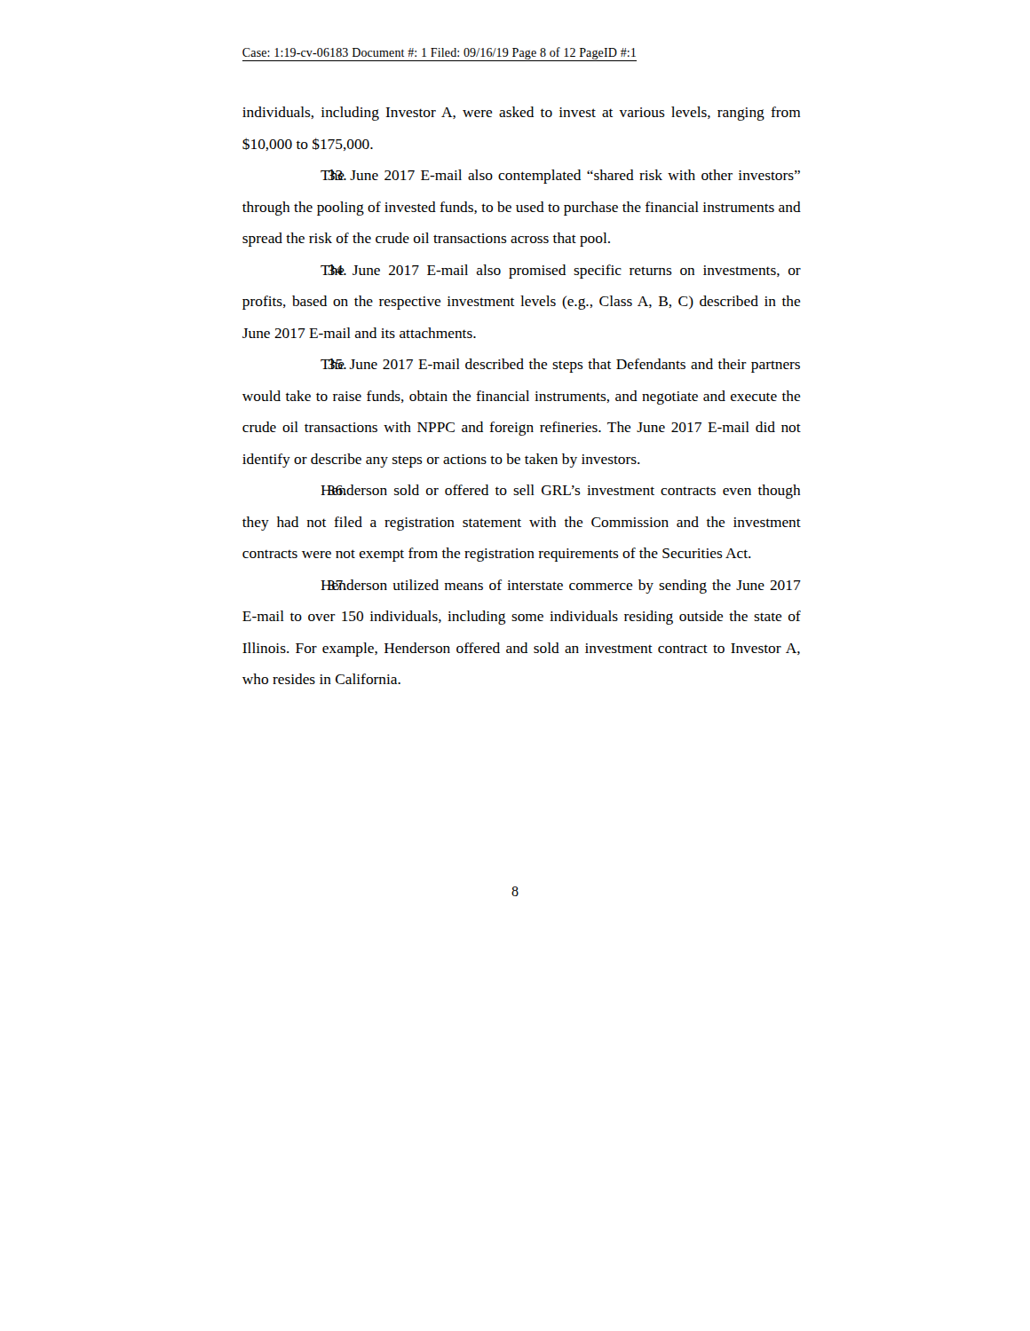Case: 1:19-cv-06183 Document #: 1 Filed: 09/16/19 Page 8 of 12 PageID #:1
individuals, including Investor A, were asked to invest at various levels, ranging from $10,000 to $175,000.
33. The June 2017 E-mail also contemplated “shared risk with other investors” through the pooling of invested funds, to be used to purchase the financial instruments and spread the risk of the crude oil transactions across that pool.
34. The June 2017 E-mail also promised specific returns on investments, or profits, based on the respective investment levels (e.g., Class A, B, C) described in the June 2017 E-mail and its attachments.
35. The June 2017 E-mail described the steps that Defendants and their partners would take to raise funds, obtain the financial instruments, and negotiate and execute the crude oil transactions with NPPC and foreign refineries. The June 2017 E-mail did not identify or describe any steps or actions to be taken by investors.
36. Henderson sold or offered to sell GRL’s investment contracts even though they had not filed a registration statement with the Commission and the investment contracts were not exempt from the registration requirements of the Securities Act.
37. Henderson utilized means of interstate commerce by sending the June 2017 E-mail to over 150 individuals, including some individuals residing outside the state of Illinois. For example, Henderson offered and sold an investment contract to Investor A, who resides in California.
8